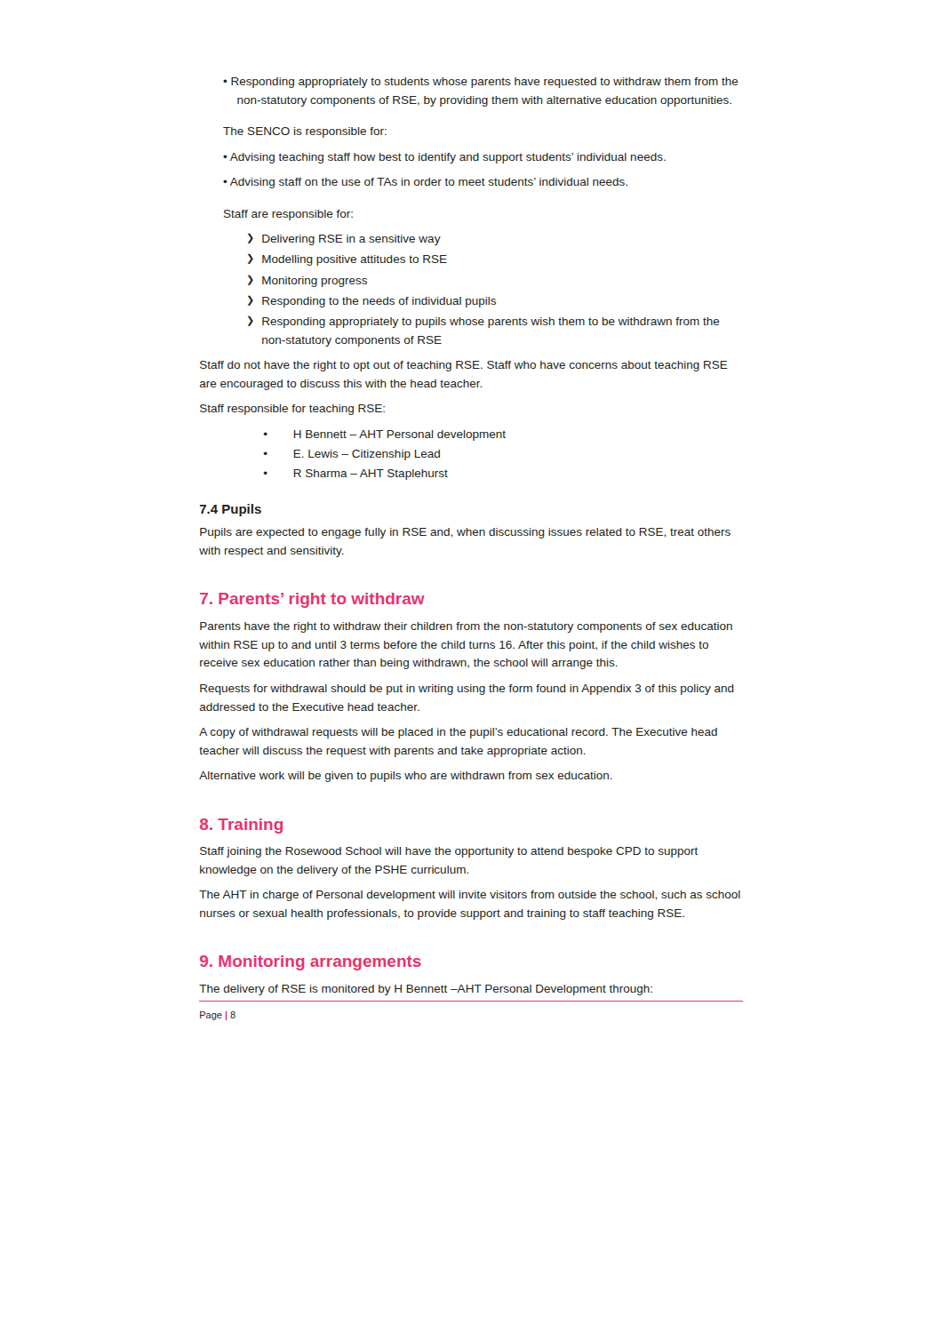• Responding appropriately to students whose parents have requested to withdraw them from the non-statutory components of RSE, by providing them with alternative education opportunities.
The SENCO is responsible for:
• Advising teaching staff how best to identify and support students’ individual needs.
• Advising staff on the use of TAs in order to meet students’ individual needs.
Staff are responsible for:
Delivering RSE in a sensitive way
Modelling positive attitudes to RSE
Monitoring progress
Responding to the needs of individual pupils
Responding appropriately to pupils whose parents wish them to be withdrawn from the non-statutory components of RSE
Staff do not have the right to opt out of teaching RSE. Staff who have concerns about teaching RSE are encouraged to discuss this with the head teacher.
Staff responsible for teaching RSE:
H Bennett – AHT Personal development
E. Lewis – Citizenship Lead
R Sharma – AHT Staplehurst
7.4 Pupils
Pupils are expected to engage fully in RSE and, when discussing issues related to RSE, treat others with respect and sensitivity.
7. Parents’ right to withdraw
Parents have the right to withdraw their children from the non-statutory components of sex education within RSE up to and until 3 terms before the child turns 16. After this point, if the child wishes to receive sex education rather than being withdrawn, the school will arrange this.
Requests for withdrawal should be put in writing using the form found in Appendix 3 of this policy and addressed to the Executive head teacher.
A copy of withdrawal requests will be placed in the pupil’s educational record. The Executive head teacher will discuss the request with parents and take appropriate action.
Alternative work will be given to pupils who are withdrawn from sex education.
8. Training
Staff joining the Rosewood School will have the opportunity to attend bespoke CPD to support knowledge on the delivery of the PSHE curriculum.
The AHT in charge of Personal development will invite visitors from outside the school, such as school nurses or sexual health professionals, to provide support and training to staff teaching RSE.
9. Monitoring arrangements
The delivery of RSE is monitored by H Bennett –AHT Personal Development through:
Page | 8